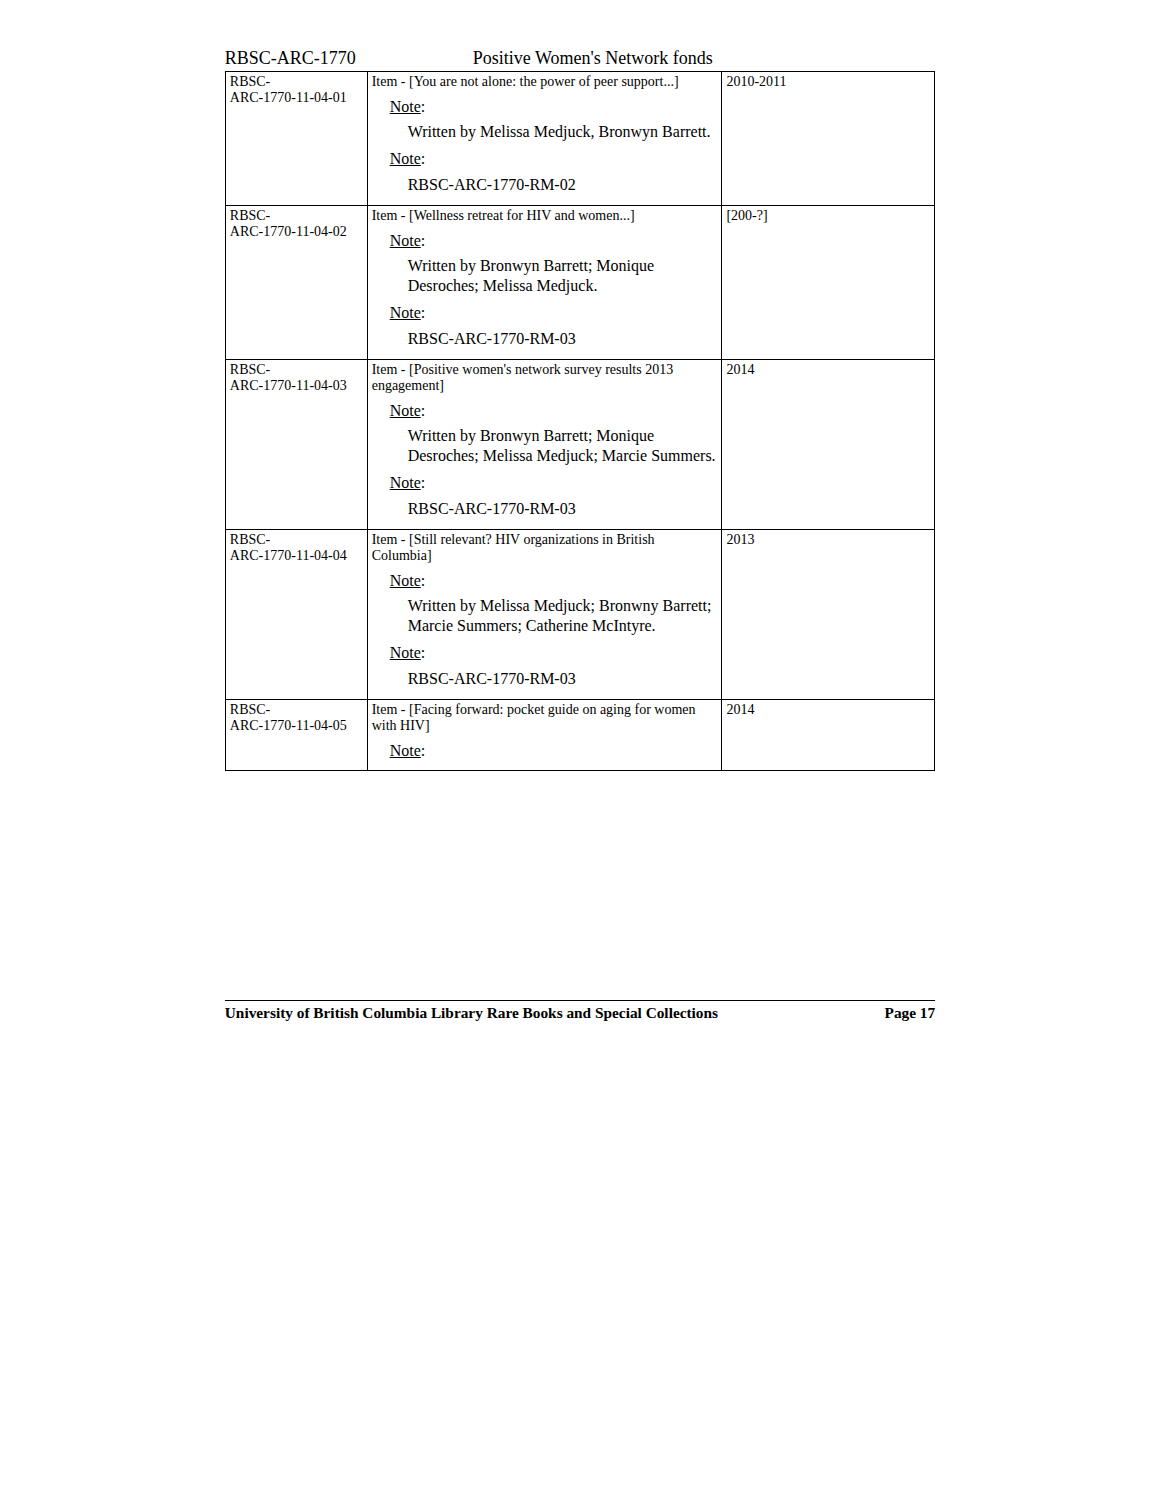RBSC-ARC-1770
Positive Women's Network fonds
| RBSC- ARC-1770-11-04-01 | Item - [You are not alone: the power of peer support...] Note : Written by Melissa Medjuck, Bronwyn Barrett. Note : RBSC-ARC-1770-RM-02 | 2010-2011 |
| RBSC- ARC-1770-11-04-02 | Item - [Wellness retreat for HIV and women...] Note : Written by Bronwyn Barrett; Monique Desroches; Melissa Medjuck. Note : RBSC-ARC-1770-RM-03 | [200-?] |
| RBSC- ARC-1770-11-04-03 | Item - [Positive women's network survey results 2013 engagement] Note : Written by Bronwyn Barrett; Monique Desroches; Melissa Medjuck; Marcie Summers. Note : RBSC-ARC-1770-RM-03 | 2014 |
| RBSC- ARC-1770-11-04-04 | Item - [Still relevant? HIV organizations in British Columbia] Note : Written by Melissa Medjuck; Bronwny Barrett; Marcie Summers; Catherine McIntyre. Note : RBSC-ARC-1770-RM-03 | 2013 |
| RBSC- ARC-1770-11-04-05 | Item - [Facing forward: pocket guide on aging for women with HIV] Note : | 2014 |
University of British Columbia Library Rare Books and Special Collections
Page 17